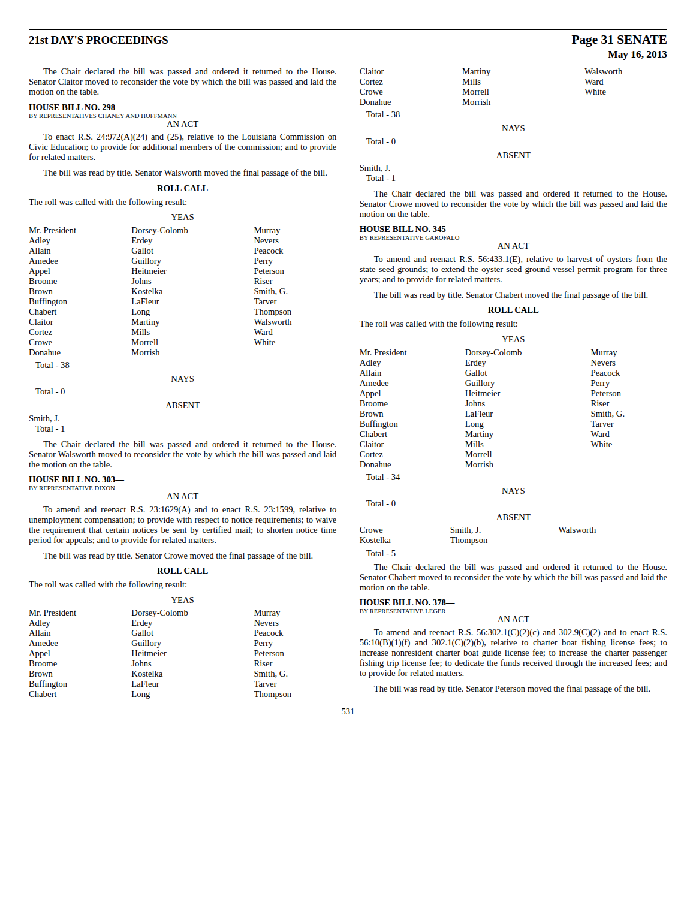21st DAY'S PROCEEDINGS
Page 31 SENATE
May 16, 2013
The Chair declared the bill was passed and ordered it returned to the House. Senator Claitor moved to reconsider the vote by which the bill was passed and laid the motion on the table.
HOUSE BILL NO. 298—
BY REPRESENTATIVES CHANEY AND HOFFMANN
AN ACT
To enact R.S. 24:972(A)(24) and (25), relative to the Louisiana Commission on Civic Education; to provide for additional members of the commission; and to provide for related matters.
The bill was read by title. Senator Walsworth moved the final passage of the bill.
ROLL CALL
The roll was called with the following result:
YEAS
| Mr. President | Dorsey-Colomb | Murray |
| Adley | Erdey | Nevers |
| Allain | Gallot | Peacock |
| Amedee | Guillory | Perry |
| Appel | Heitmeier | Peterson |
| Broome | Johns | Riser |
| Brown | Kostelka | Smith, G. |
| Buffington | LaFleur | Tarver |
| Chabert | Long | Thompson |
| Claitor | Martiny | Walsworth |
| Cortez | Mills | Ward |
| Crowe | Morrell | White |
| Donahue | Morrish | |
Total - 38
NAYS
Total - 0
ABSENT
Smith, J.
Total - 1
The Chair declared the bill was passed and ordered it returned to the House. Senator Walsworth moved to reconsider the vote by which the bill was passed and laid the motion on the table.
HOUSE BILL NO. 303—
BY REPRESENTATIVE DIXON
AN ACT
To amend and reenact R.S. 23:1629(A) and to enact R.S. 23:1599, relative to unemployment compensation; to provide with respect to notice requirements; to waive the requirement that certain notices be sent by certified mail; to shorten notice time period for appeals; and to provide for related matters.
The bill was read by title. Senator Crowe moved the final passage of the bill.
ROLL CALL
The roll was called with the following result:
YEAS
| Mr. President | Dorsey-Colomb | Murray |
| Adley | Erdey | Nevers |
| Allain | Gallot | Peacock |
| Amedee | Guillory | Perry |
| Appel | Heitmeier | Peterson |
| Broome | Johns | Riser |
| Brown | Kostelka | Smith, G. |
| Buffington | LaFleur | Tarver |
| Chabert | Long | Thompson |
| Claitor | Martiny | Walsworth |
| Cortez | Mills | Ward |
| Crowe | Morrell | White |
| Donahue | Morrish | |
Total - 38
NAYS
Total - 0
ABSENT
Smith, J.
Total - 1
The Chair declared the bill was passed and ordered it returned to the House. Senator Crowe moved to reconsider the vote by which the bill was passed and laid the motion on the table.
HOUSE BILL NO. 345—
BY REPRESENTATIVE GAROFALO
AN ACT
To amend and reenact R.S. 56:433.1(E), relative to harvest of oysters from the state seed grounds; to extend the oyster seed ground vessel permit program for three years; and to provide for related matters.
The bill was read by title. Senator Chabert moved the final passage of the bill.
ROLL CALL
The roll was called with the following result:
YEAS
| Mr. President | Dorsey-Colomb | Murray |
| Adley | Erdey | Nevers |
| Allain | Gallot | Peacock |
| Amedee | Guillory | Perry |
| Appel | Heitmeier | Peterson |
| Broome | Johns | Riser |
| Brown | LaFleur | Smith, G. |
| Buffington | Long | Tarver |
| Chabert | Martiny | Ward |
| Claitor | Mills | White |
| Cortez | Morrell | |
| Donahue | Morrish | |
Total - 34
NAYS
Total - 0
ABSENT
| Crowe | Smith, J. | Walsworth |
| Kostelka | Thompson | |
Total - 5
The Chair declared the bill was passed and ordered it returned to the House. Senator Chabert moved to reconsider the vote by which the bill was passed and laid the motion on the table.
HOUSE BILL NO. 378—
BY REPRESENTATIVE LEGER
AN ACT
To amend and reenact R.S. 56:302.1(C)(2)(c) and 302.9(C)(2) and to enact R.S. 56:10(B)(1)(f) and 302.1(C)(2)(b), relative to charter boat fishing license fees; to increase nonresident charter boat guide license fee; to increase the charter passenger fishing trip license fee; to dedicate the funds received through the increased fees; and to provide for related matters.
The bill was read by title. Senator Peterson moved the final passage of the bill.
531